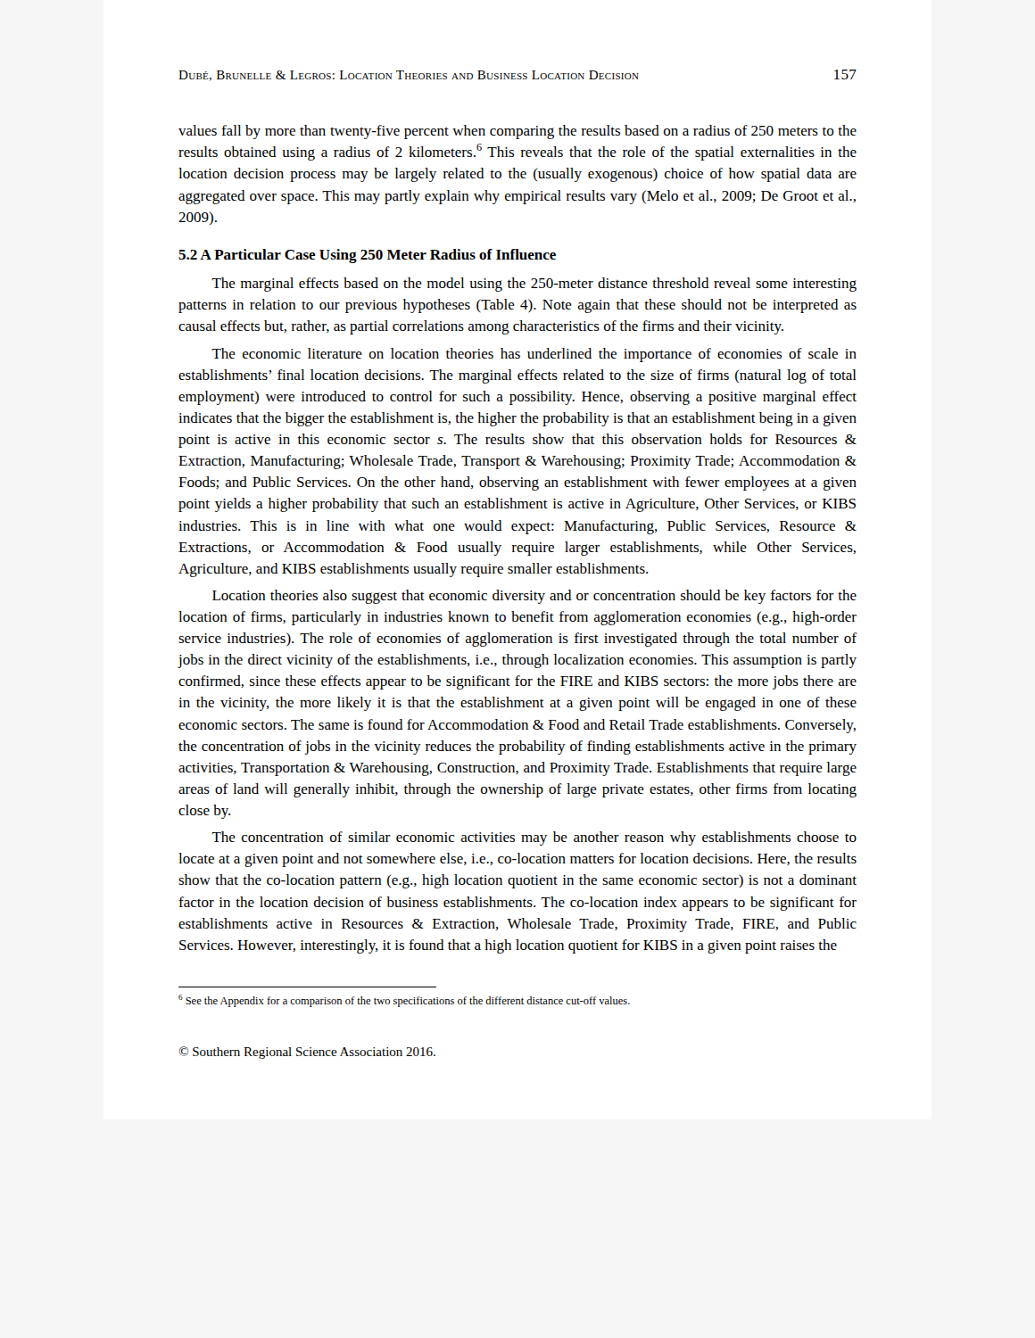Dubé, Brunelle & Legros: Location Theories and Business Location Decision
157
values fall by more than twenty-five percent when comparing the results based on a radius of 250 meters to the results obtained using a radius of 2 kilometers.6 This reveals that the role of the spatial externalities in the location decision process may be largely related to the (usually exogenous) choice of how spatial data are aggregated over space. This may partly explain why empirical results vary (Melo et al., 2009; De Groot et al., 2009).
5.2 A Particular Case Using 250 Meter Radius of Influence
The marginal effects based on the model using the 250-meter distance threshold reveal some interesting patterns in relation to our previous hypotheses (Table 4). Note again that these should not be interpreted as causal effects but, rather, as partial correlations among characteristics of the firms and their vicinity.
The economic literature on location theories has underlined the importance of economies of scale in establishments’ final location decisions. The marginal effects related to the size of firms (natural log of total employment) were introduced to control for such a possibility. Hence, observing a positive marginal effect indicates that the bigger the establishment is, the higher the probability is that an establishment being in a given point is active in this economic sector s. The results show that this observation holds for Resources & Extraction, Manufacturing; Wholesale Trade, Transport & Warehousing; Proximity Trade; Accommodation & Foods; and Public Services. On the other hand, observing an establishment with fewer employees at a given point yields a higher probability that such an establishment is active in Agriculture, Other Services, or KIBS industries. This is in line with what one would expect: Manufacturing, Public Services, Resource & Extractions, or Accommodation & Food usually require larger establishments, while Other Services, Agriculture, and KIBS establishments usually require smaller establishments.
Location theories also suggest that economic diversity and or concentration should be key factors for the location of firms, particularly in industries known to benefit from agglomeration economies (e.g., high-order service industries). The role of economies of agglomeration is first investigated through the total number of jobs in the direct vicinity of the establishments, i.e., through localization economies. This assumption is partly confirmed, since these effects appear to be significant for the FIRE and KIBS sectors: the more jobs there are in the vicinity, the more likely it is that the establishment at a given point will be engaged in one of these economic sectors. The same is found for Accommodation & Food and Retail Trade establishments. Conversely, the concentration of jobs in the vicinity reduces the probability of finding establishments active in the primary activities, Transportation & Warehousing, Construction, and Proximity Trade. Establishments that require large areas of land will generally inhibit, through the ownership of large private estates, other firms from locating close by.
The concentration of similar economic activities may be another reason why establishments choose to locate at a given point and not somewhere else, i.e., co-location matters for location decisions. Here, the results show that the co-location pattern (e.g., high location quotient in the same economic sector) is not a dominant factor in the location decision of business establishments. The co-location index appears to be significant for establishments active in Resources & Extraction, Wholesale Trade, Proximity Trade, FIRE, and Public Services. However, interestingly, it is found that a high location quotient for KIBS in a given point raises the
6 See the Appendix for a comparison of the two specifications of the different distance cut-off values.
© Southern Regional Science Association 2016.